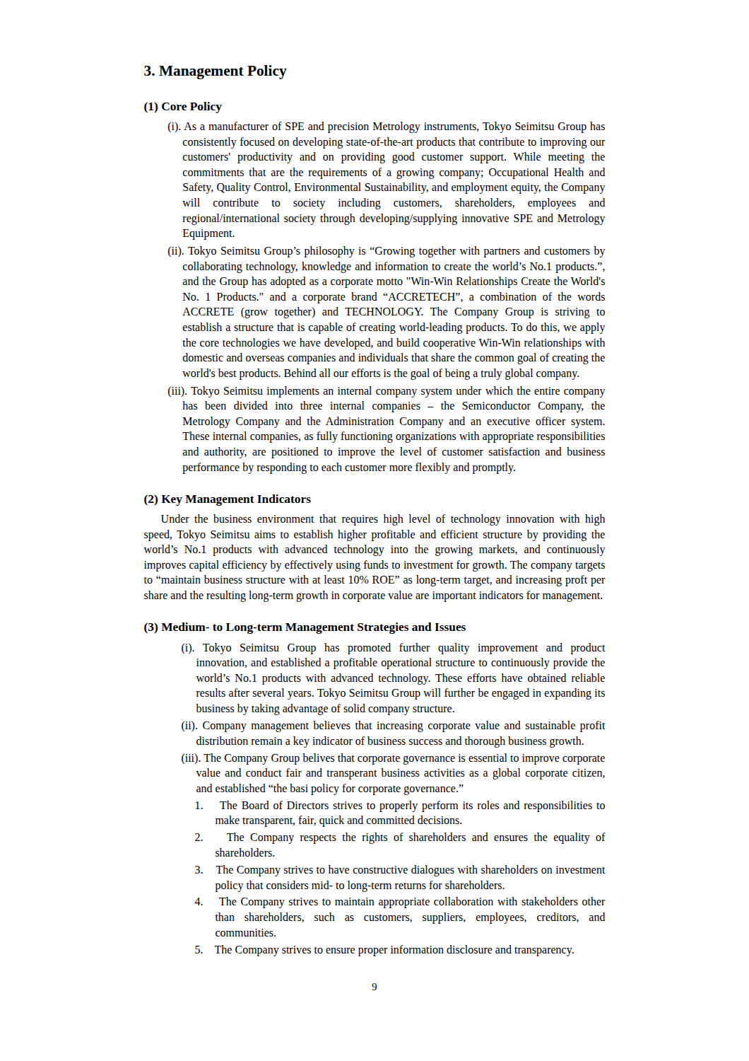3. Management Policy
(1) Core Policy
(i). As a manufacturer of SPE and precision Metrology instruments, Tokyo Seimitsu Group has consistently focused on developing state-of-the-art products that contribute to improving our customers' productivity and on providing good customer support. While meeting the commitments that are the requirements of a growing company; Occupational Health and Safety, Quality Control, Environmental Sustainability, and employment equity, the Company will contribute to society including customers, shareholders, employees and regional/international society through developing/supplying innovative SPE and Metrology Equipment.
(ii). Tokyo Seimitsu Group’s philosophy is “Growing together with partners and customers by collaborating technology, knowledge and information to create the world’s No.1 products.”, and the Group has adopted as a corporate motto "Win-Win Relationships Create the World's No. 1 Products." and a corporate brand “ACCRETECH”, a combination of the words ACCRETE (grow together) and TECHNOLOGY. The Company Group is striving to establish a structure that is capable of creating world-leading products. To do this, we apply the core technologies we have developed, and build cooperative Win-Win relationships with domestic and overseas companies and individuals that share the common goal of creating the world's best products. Behind all our efforts is the goal of being a truly global company.
(iii). Tokyo Seimitsu implements an internal company system under which the entire company has been divided into three internal companies – the Semiconductor Company, the Metrology Company and the Administration Company and an executive officer system. These internal companies, as fully functioning organizations with appropriate responsibilities and authority, are positioned to improve the level of customer satisfaction and business performance by responding to each customer more flexibly and promptly.
(2) Key Management Indicators
Under the business environment that requires high level of technology innovation with high speed, Tokyo Seimitsu aims to establish higher profitable and efficient structure by providing the world’s No.1 products with advanced technology into the growing markets, and continuously improves capital efficiency by effectively using funds to investment for growth. The company targets to “maintain business structure with at least 10% ROE” as long-term target, and increasing proft per share and the resulting long-term growth in corporate value are important indicators for management.
(3) Medium- to Long-term Management Strategies and Issues
(i). Tokyo Seimitsu Group has promoted further quality improvement and product innovation, and established a profitable operational structure to continuously provide the world’s No.1 products with advanced technology. These efforts have obtained reliable results after several years. Tokyo Seimitsu Group will further be engaged in expanding its business by taking advantage of solid company structure.
(ii). Company management believes that increasing corporate value and sustainable profit distribution remain a key indicator of business success and thorough business growth.
(iii). The Company Group belives that corporate governance is essential to improve corporate value and conduct fair and transperant business activities as a global corporate citizen, and established “the basi policy for corporate governance.”
1. The Board of Directors strives to properly perform its roles and responsibilities to make transparent, fair, quick and committed decisions.
2. The Company respects the rights of shareholders and ensures the equality of shareholders.
3. The Company strives to have constructive dialogues with shareholders on investment policy that considers mid- to long-term returns for shareholders.
4. The Company strives to maintain appropriate collaboration with stakeholders other than shareholders, such as customers, suppliers, employees, creditors, and communities.
5. The Company strives to ensure proper information disclosure and transparency.
9